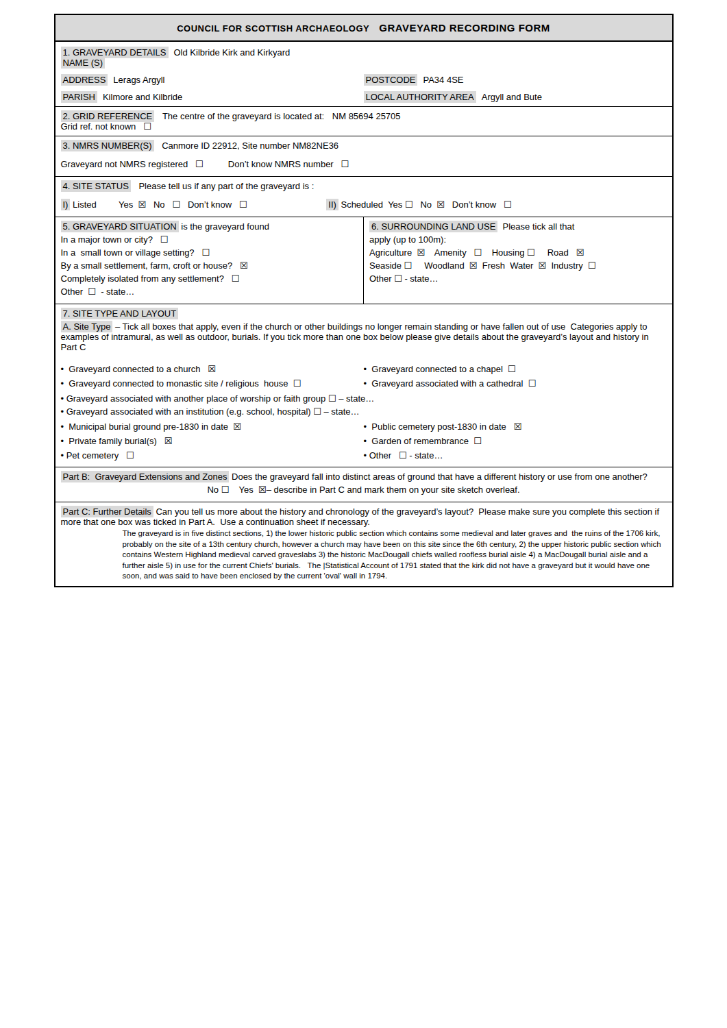COUNCIL FOR SCOTTISH ARCHAEOLOGY GRAVEYARD RECORDING FORM
1. GRAVEYARD DETAILS
NAME (S)
Old Kilbride Kirk and Kirkyard
ADDRESS Lerags Argyll
POSTCODE PA34 4SE
PARISH Kilmore and Kilbride
LOCAL AUTHORITY AREA Argyll and Bute
2. GRID REFERENCE The centre of the graveyard is located at: NM 85694 25705
Grid ref. not known ☐
3. NMRS NUMBER(S) Canmore ID 22912, Site number NM82NE36
Graveyard not NMRS registered ☐ Don’t know NMRS number ☐
4. SITE STATUS Please tell us if any part of the graveyard is :
I) Listed Yes ☒ No ☐ Don’t know ☐ II) Scheduled Yes ☐ No ☒ Don’t know ☐
5. GRAVEYARD SITUATION is the graveyard found
In a major town or city? ☐
In a small town or village setting? ☐
By a small settlement, farm, croft or house? ☒
Completely isolated from any settlement? ☐
Other ☐ - state…
6. SURROUNDING LAND USE Please tick all that
apply (up to 100m):
Agriculture ☒ Amenity ☐ Housing ☐ Road ☒
Seaside ☐ Woodland ☒ Fresh Water ☒ Industry ☐
Other ☐ - state…
7. SITE TYPE AND LAYOUT
A. Site Type – Tick all boxes that apply, even if the church or other buildings no longer remain standing or have fallen out of use Categories apply to examples of intramural, as well as outdoor, burials. If you tick more than one box below please give details about the graveyard’s layout and history in Part C
• Graveyard connected to a church ☒
• Graveyard connected to a chapel ☐
• Graveyard connected to monastic site / religious house ☐
• Graveyard associated with a cathedral ☐
• Graveyard associated with another place of worship or faith group ☐ – state…
• Graveyard associated with an institution (e.g. school, hospital) ☐ – state…
• Municipal burial ground pre-1830 in date ☒
• Public cemetery post-1830 in date ☒
• Private family burial(s) ☒
• Garden of remembrance ☐
• Pet cemetery ☐
• Other ☐ - state…
Part B: Graveyard Extensions and Zones Does the graveyard fall into distinct areas of ground that have a different history or use from one another?
No ☐ Yes ☒– describe in Part C and mark them on your site sketch overleaf.
Part C: Further Details Can you tell us more about the history and chronology of the graveyard’s layout? Please make sure you complete this section if more that one box was ticked in Part A. Use a continuation sheet if necessary.
The graveyard is in five distinct sections, 1) the lower historic public section which contains some medieval and later graves and the ruins of the 1706 kirk, probably on the site of a 13th century church, however a church may have been on this site since the 6th century, 2) the upper historic public section which contains Western Highland medieval carved graveslabs 3) the historic MacDougall chiefs walled roofless burial aisle 4) a MacDougall burial aisle and a further aisle 5) in use for the current Chiefs' burials. The |Statistical Account of 1791 stated that the kirk did not have a graveyard but it would have one soon, and was said to have been enclosed by the current 'oval' wall in 1794.